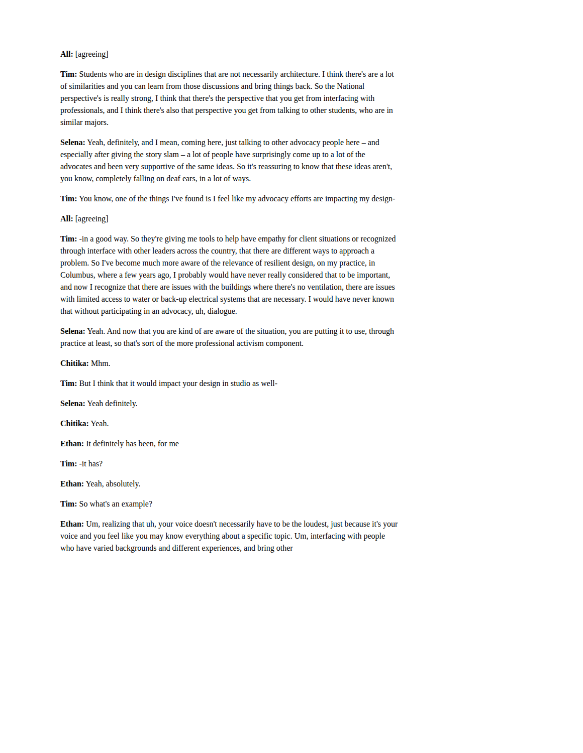All: [agreeing]
Tim: Students who are in design disciplines that are not necessarily architecture. I think there's are a lot of similarities and you can learn from those discussions and bring things back. So the National perspective's is really strong, I think that there's the perspective that you get from interfacing with professionals, and I think there's also that perspective you get from talking to other students, who are in similar majors.
Selena: Yeah, definitely, and I mean, coming here, just talking to other advocacy people here – and especially after giving the story slam – a lot of people have surprisingly come up to a lot of the advocates and been very supportive of the same ideas. So it's reassuring to know that these ideas aren't, you know, completely falling on deaf ears, in a lot of ways.
Tim: You know, one of the things I've found is I feel like my advocacy efforts are impacting my design-
All: [agreeing]
Tim: -in a good way. So they're giving me tools to help have empathy for client situations or recognized through interface with other leaders across the country, that there are different ways to approach a problem. So I've become much more aware of the relevance of resilient design, on my practice, in Columbus, where a few years ago, I probably would have never really considered that to be important, and now I recognize that there are issues with the buildings where there's no ventilation, there are issues with limited access to water or back-up electrical systems that are necessary. I would have never known that without participating in an advocacy, uh, dialogue.
Selena: Yeah. And now that you are kind of are aware of the situation, you are putting it to use, through practice at least, so that's sort of the more professional activism component.
Chitika: Mhm.
Tim: But I think that it would impact your design in studio as well-
Selena: Yeah definitely.
Chitika: Yeah.
Ethan: It definitely has been, for me
Tim: -it has?
Ethan: Yeah, absolutely.
Tim: So what's an example?
Ethan: Um, realizing that uh, your voice doesn't necessarily have to be the loudest, just because it's your voice and you feel like you may know everything about a specific topic. Um, interfacing with people who have varied backgrounds and different experiences, and bring other